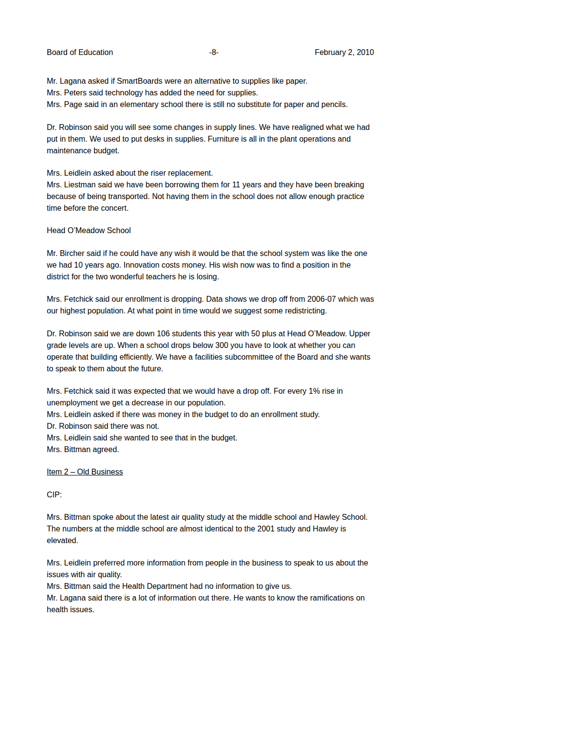Board of Education
-8-
February 2, 2010
Mr. Lagana asked if SmartBoards were an alternative to supplies like paper.
Mrs. Peters said technology has added the need for supplies.
Mrs. Page said in an elementary school there is still no substitute for paper and pencils.
Dr. Robinson said you will see some changes in supply lines. We have realigned what we had put in them. We used to put desks in supplies. Furniture is all in the plant operations and maintenance budget.
Mrs. Leidlein asked about the riser replacement.
Mrs. Liestman said we have been borrowing them for 11 years and they have been breaking because of being transported. Not having them in the school does not allow enough practice time before the concert.
Head O’Meadow School
Mr. Bircher said if he could have any wish it would be that the school system was like the one we had 10 years ago. Innovation costs money. His wish now was to find a position in the district for the two wonderful teachers he is losing.
Mrs. Fetchick said our enrollment is dropping. Data shows we drop off from 2006-07 which was our highest population. At what point in time would we suggest some redistricting.
Dr. Robinson said we are down 106 students this year with 50 plus at Head O’Meadow. Upper grade levels are up. When a school drops below 300 you have to look at whether you can operate that building efficiently. We have a facilities subcommittee of the Board and she wants to speak to them about the future.
Mrs. Fetchick said it was expected that we would have a drop off. For every 1% rise in unemployment we get a decrease in our population.
Mrs. Leidlein asked if there was money in the budget to do an enrollment study.
Dr. Robinson said there was not.
Mrs. Leidlein said she wanted to see that in the budget.
Mrs. Bittman agreed.
Item 2 – Old Business
CIP:
Mrs. Bittman spoke about the latest air quality study at the middle school and Hawley School. The numbers at the middle school are almost identical to the 2001 study and Hawley is elevated.
Mrs. Leidlein preferred more information from people in the business to speak to us about the issues with air quality.
Mrs. Bittman said the Health Department had no information to give us.
Mr. Lagana said there is a lot of information out there. He wants to know the ramifications on health issues.